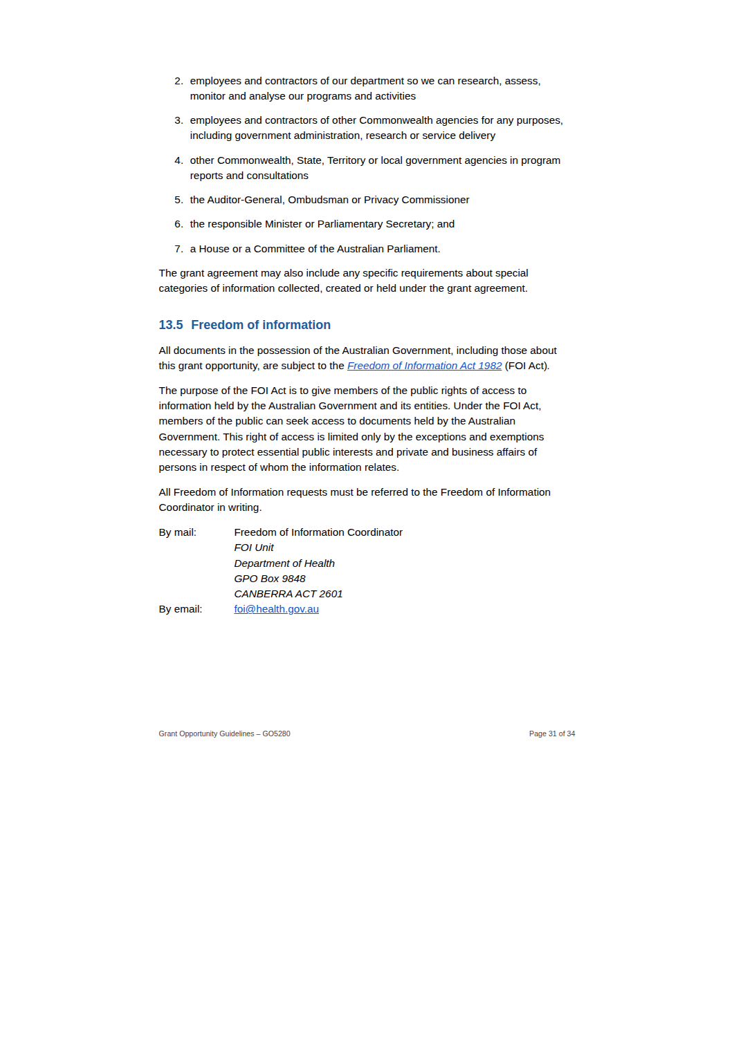employees and contractors of our department so we can research, assess, monitor and analyse our programs and activities
employees and contractors of other Commonwealth agencies for any purposes, including government administration, research or service delivery
other Commonwealth, State, Territory or local government agencies in program reports and consultations
the Auditor-General, Ombudsman or Privacy Commissioner
the responsible Minister or Parliamentary Secretary; and
a House or a Committee of the Australian Parliament.
The grant agreement may also include any specific requirements about special categories of information collected, created or held under the grant agreement.
13.5 Freedom of information
All documents in the possession of the Australian Government, including those about this grant opportunity, are subject to the Freedom of Information Act 1982 (FOI Act).
The purpose of the FOI Act is to give members of the public rights of access to information held by the Australian Government and its entities. Under the FOI Act, members of the public can seek access to documents held by the Australian Government. This right of access is limited only by the exceptions and exemptions necessary to protect essential public interests and private and business affairs of persons in respect of whom the information relates.
All Freedom of Information requests must be referred to the Freedom of Information Coordinator in writing.
| By mail: | Freedom of Information Coordinator FOI Unit Department of Health GPO Box 9848 CANBERRA ACT 2601 |
| By email: | foi@health.gov.au |
Grant Opportunity Guidelines – GO5280 Page 31 of 34